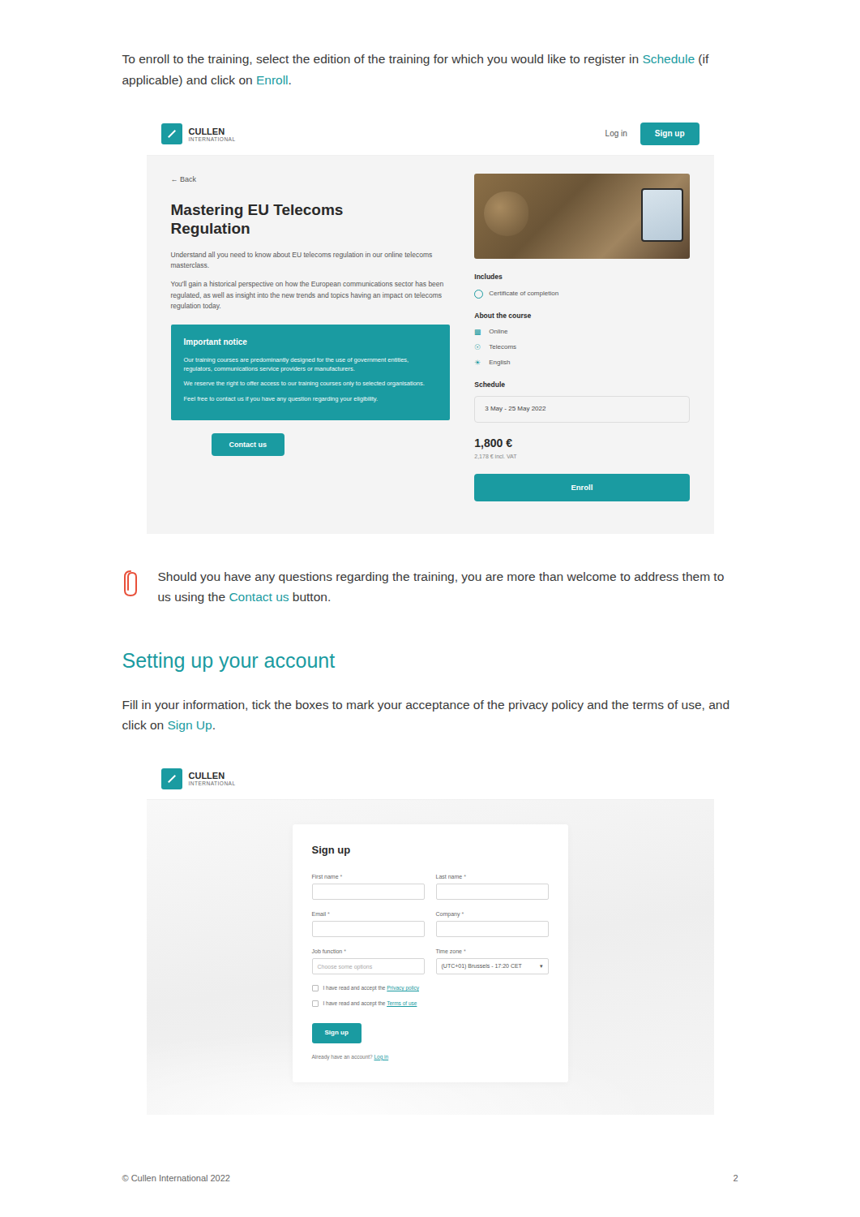To enroll to the training, select the edition of the training for which you would like to register in Schedule (if applicable) and click on Enroll.
CULLENINTERNATIONAL
Log in Sign up
← Back
Mastering EU Telecoms
Regulation
Understand all you need to know about EU telecoms regulation in our online telecoms masterclass.
You'll gain a historical perspective on how the European communications sector has been regulated, as well as insight into the new trends and topics having an impact on telecoms regulation today.
Important notice
Our training courses are predominantly designed for the use of government entities, regulators, communications service providers or manufacturers.
We reserve the right to offer access to our training courses only to selected organisations.
Feel free to contact us if you have any question regarding your eligibility.
Contact us
Includes
Certificate of completion
About the course
▩ Online
☉ Telecoms
☀ English
Schedule
3 May - 25 May 2022
1,800 €
2,178 € incl. VAT
Enroll
Should you have any questions regarding the training, you are more than welcome to address them to us using the Contact us button.
Setting up your account
Fill in your information, tick the boxes to mark your acceptance of the privacy policy and the terms of use, and click on Sign Up.
CULLENINTERNATIONAL
Sign up
First name *
Last name *
Email *
Company *
Job function *
Choose some options
Time zone *
(UTC+01) Brussels - 17:20 CET▾
I have read and accept the Privacy policy
I have read and accept the Terms of use
Sign up
Already have an account? Log in
© Cullen International 2022 2